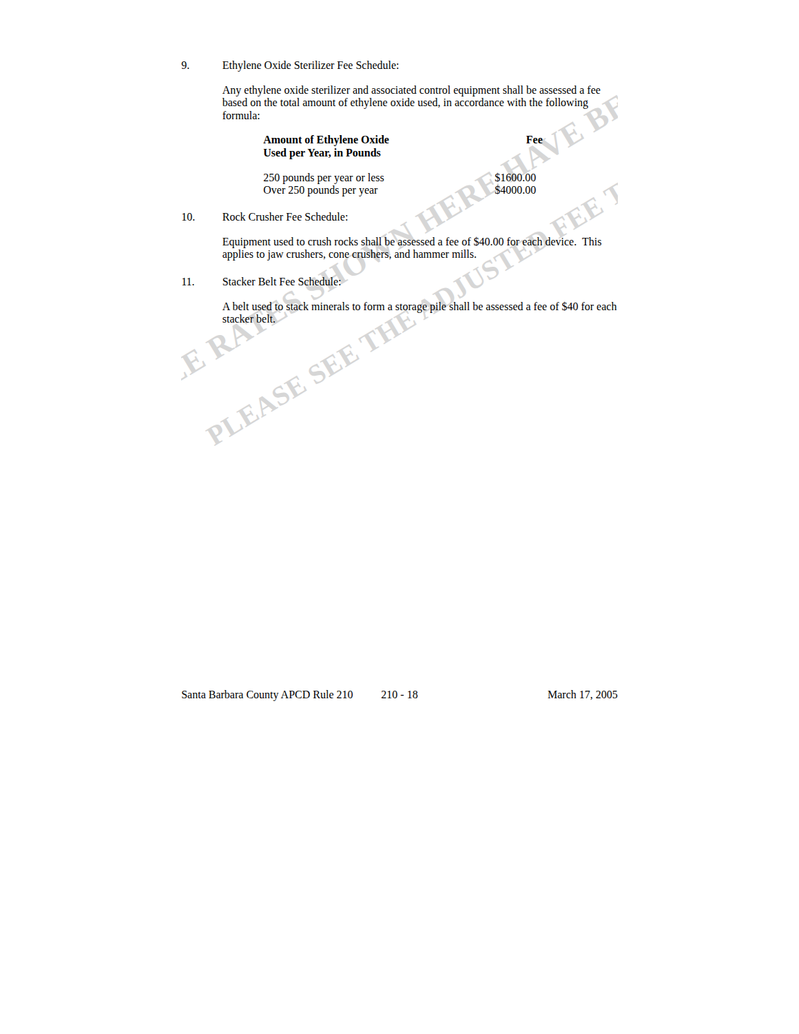FEE RATES SHOWN HERE HAVE BEEN INCREASED.
PLEASE SEE THE ADJUSTED FEE TABLES.
9.
Ethylene Oxide Sterilizer Fee Schedule:
Any ethylene oxide sterilizer and associated control equipment shall be assessed a fee based on the total amount of ethylene oxide used, in accordance with the following formula:
| Amount of Ethylene Oxide Used per Year, in Pounds | Fee |
| 250 pounds per year or less | $1600.00 |
| Over 250 pounds per year | $4000.00 |
10.
Rock Crusher Fee Schedule:
Equipment used to crush rocks shall be assessed a fee of $40.00 for each device. This applies to jaw crushers, cone crushers, and hammer mills.
11.
Stacker Belt Fee Schedule:
A belt used to stack minerals to form a storage pile shall be assessed a fee of $40 for each stacker belt.
| Santa Barbara County APCD Rule 210 | 210 - 18 | March 17, 2005 |